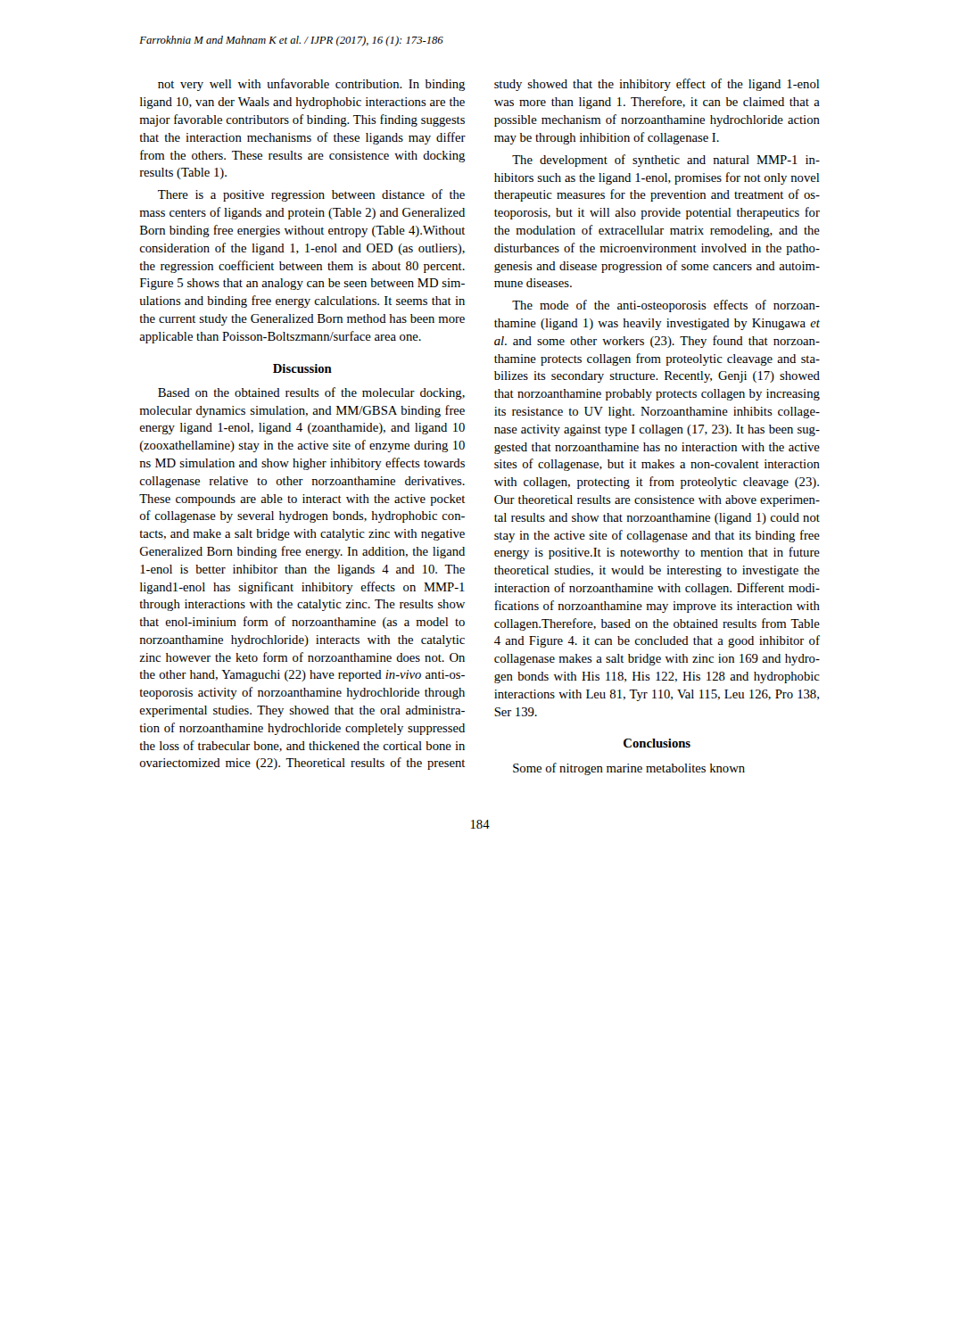Farrokhnia M and Mahnam K et al. / IJPR (2017), 16 (1): 173-186
not very well with unfavorable contribution. In binding ligand 10, van der Waals and hydrophobic interactions are the major favorable contributors of binding. This finding suggests that the interaction mechanisms of these ligands may differ from the others. These results are consistence with docking results (Table 1).
There is a positive regression between distance of the mass centers of ligands and protein (Table 2) and Generalized Born binding free energies without entropy (Table 4).Without consideration of the ligand 1, 1-enol and OED (as outliers), the regression coefficient between them is about 80 percent. Figure 5 shows that an analogy can be seen between MD simulations and binding free energy calculations. It seems that in the current study the Generalized Born method has been more applicable than Poisson-Boltszmann/surface area one.
Discussion
Based on the obtained results of the molecular docking, molecular dynamics simulation, and MM/GBSA binding free energy ligand 1-enol, ligand 4 (zoanthamide), and ligand 10 (zooxathellamine) stay in the active site of enzyme during 10 ns MD simulation and show higher inhibitory effects towards collagenase relative to other norzoanthamine derivatives. These compounds are able to interact with the active pocket of collagenase by several hydrogen bonds, hydrophobic contacts, and make a salt bridge with catalytic zinc with negative Generalized Born binding free energy. In addition, the ligand 1-enol is better inhibitor than the ligands 4 and 10. The ligand1-enol has significant inhibitory effects on MMP-1 through interactions with the catalytic zinc. The results show that enol-iminium form of norzoanthamine (as a model to norzoanthamine hydrochloride) interacts with the catalytic zinc however the keto form of norzoanthamine does not. On the other hand, Yamaguchi (22) have reported in-vivo anti-osteoporosis activity of norzoanthamine hydrochloride through experimental studies. They showed that the oral administration of norzoanthamine hydrochloride completely suppressed the loss of trabecular bone, and thickened the cortical bone in ovariectomized mice (22). Theoretical results of the present study showed that the inhibitory effect of the ligand 1-enol was more than ligand 1. Therefore, it can be claimed that a possible mechanism of norzoanthamine hydrochloride action may be through inhibition of collagenase I.
The development of synthetic and natural MMP-1 inhibitors such as the ligand 1-enol, promises for not only novel therapeutic measures for the prevention and treatment of osteoporosis, but it will also provide potential therapeutics for the modulation of extracellular matrix remodeling, and the disturbances of the microenvironment involved in the pathogenesis and disease progression of some cancers and autoimmune diseases.
The mode of the anti-osteoporosis effects of norzoanthamine (ligand 1) was heavily investigated by Kinugawa et al. and some other workers (23). They found that norzoanthamine protects collagen from proteolytic cleavage and stabilizes its secondary structure. Recently, Genji (17) showed that norzoanthamine probably protects collagen by increasing its resistance to UV light. Norzoanthamine inhibits collagenase activity against type I collagen (17, 23). It has been suggested that norzoanthamine has no interaction with the active sites of collagenase, but it makes a non-covalent interaction with collagen, protecting it from proteolytic cleavage (23). Our theoretical results are consistence with above experimental results and show that norzoanthamine (ligand 1) could not stay in the active site of collagenase and that its binding free energy is positive.It is noteworthy to mention that in future theoretical studies, it would be interesting to investigate the interaction of norzoanthamine with collagen. Different modifications of norzoanthamine may improve its interaction with collagen.Therefore, based on the obtained results from Table 4 and Figure 4. it can be concluded that a good inhibitor of collagenase makes a salt bridge with zinc ion 169 and hydrogen bonds with His 118, His 122, His 128 and hydrophobic interactions with Leu 81, Tyr 110, Val 115, Leu 126, Pro 138, Ser 139.
Conclusions
Some of nitrogen marine metabolites known
184